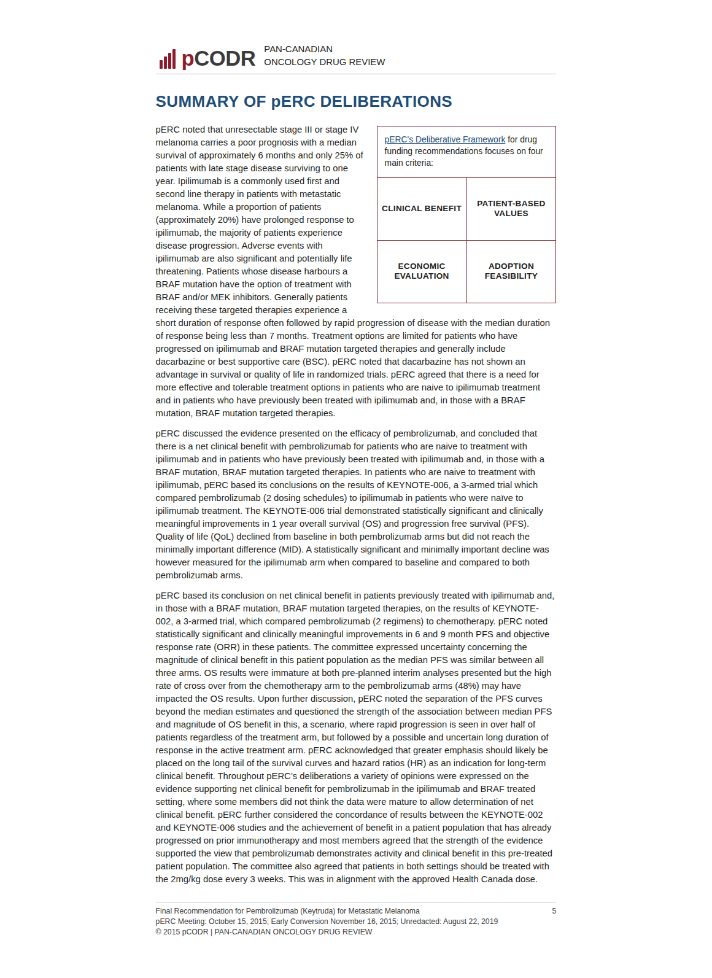pCODR
PAN-CANADIAN
ONCOLOGY DRUG REVIEW
SUMMARY OF pERC DELIBERATIONS
pERC's Deliberative Framework for drug funding recommendations focuses on four main criteria:
| CLINICAL BENEFIT | PATIENT-BASED VALUES |
| ECONOMIC EVALUATION | ADOPTION FEASIBILITY |
pERC noted that unresectable stage III or stage IV melanoma carries a poor prognosis with a median survival of approximately 6 months and only 25% of patients with late stage disease surviving to one year. Ipilimumab is a commonly used first and second line therapy in patients with metastatic melanoma. While a proportion of patients (approximately 20%) have prolonged response to ipilimumab, the majority of patients experience disease progression. Adverse events with ipilimumab are also significant and potentially life threatening. Patients whose disease harbours a BRAF mutation have the option of treatment with BRAF and/or MEK inhibitors. Generally patients receiving these targeted therapies experience a short duration of response often followed by rapid progression of disease with the median duration of response being less than 7 months. Treatment options are limited for patients who have progressed on ipilimumab and BRAF mutation targeted therapies and generally include dacarbazine or best supportive care (BSC). pERC noted that dacarbazine has not shown an advantage in survival or quality of life in randomized trials. pERC agreed that there is a need for more effective and tolerable treatment options in patients who are naive to ipilimumab treatment and in patients who have previously been treated with ipilimumab and, in those with a BRAF mutation, BRAF mutation targeted therapies.
pERC discussed the evidence presented on the efficacy of pembrolizumab, and concluded that there is a net clinical benefit with pembrolizumab for patients who are naive to treatment with ipilimumab and in patients who have previously been treated with ipilimumab and, in those with a BRAF mutation, BRAF mutation targeted therapies. In patients who are naive to treatment with ipilimumab, pERC based its conclusions on the results of KEYNOTE-006, a 3-armed trial which compared pembrolizumab (2 dosing schedules) to ipilimumab in patients who were naïve to ipilimumab treatment. The KEYNOTE-006 trial demonstrated statistically significant and clinically meaningful improvements in 1 year overall survival (OS) and progression free survival (PFS). Quality of life (QoL) declined from baseline in both pembrolizumab arms but did not reach the minimally important difference (MID). A statistically significant and minimally important decline was however measured for the ipilimumab arm when compared to baseline and compared to both pembrolizumab arms.
pERC based its conclusion on net clinical benefit in patients previously treated with ipilimumab and, in those with a BRAF mutation, BRAF mutation targeted therapies, on the results of KEYNOTE-002, a 3-armed trial, which compared pembrolizumab (2 regimens) to chemotherapy. pERC noted statistically significant and clinically meaningful improvements in 6 and 9 month PFS and objective response rate (ORR) in these patients. The committee expressed uncertainty concerning the magnitude of clinical benefit in this patient population as the median PFS was similar between all three arms. OS results were immature at both pre-planned interim analyses presented but the high rate of cross over from the chemotherapy arm to the pembrolizumab arms (48%) may have impacted the OS results. Upon further discussion, pERC noted the separation of the PFS curves beyond the median estimates and questioned the strength of the association between median PFS and magnitude of OS benefit in this, a scenario, where rapid progression is seen in over half of patients regardless of the treatment arm, but followed by a possible and uncertain long duration of response in the active treatment arm. pERC acknowledged that greater emphasis should likely be placed on the long tail of the survival curves and hazard ratios (HR) as an indication for long-term clinical benefit. Throughout pERC’s deliberations a variety of opinions were expressed on the evidence supporting net clinical benefit for pembrolizumab in the ipilimumab and BRAF treated setting, where some members did not think the data were mature to allow determination of net clinical benefit. pERC further considered the concordance of results between the KEYNOTE-002 and KEYNOTE-006 studies and the achievement of benefit in a patient population that has already progressed on prior immunotherapy and most members agreed that the strength of the evidence supported the view that pembrolizumab demonstrates activity and clinical benefit in this pre-treated patient population. The committee also agreed that patients in both settings should be treated with the 2mg/kg dose every 3 weeks. This was in alignment with the approved Health Canada dose.
Final Recommendation for Pembrolizumab (Keytruda) for Metastatic Melanoma
pERC Meeting: October 15, 2015; Early Conversion November 16, 2015; Unredacted: August 22, 2019
© 2015 pCODR | PAN-CANADIAN ONCOLOGY DRUG REVIEW
5